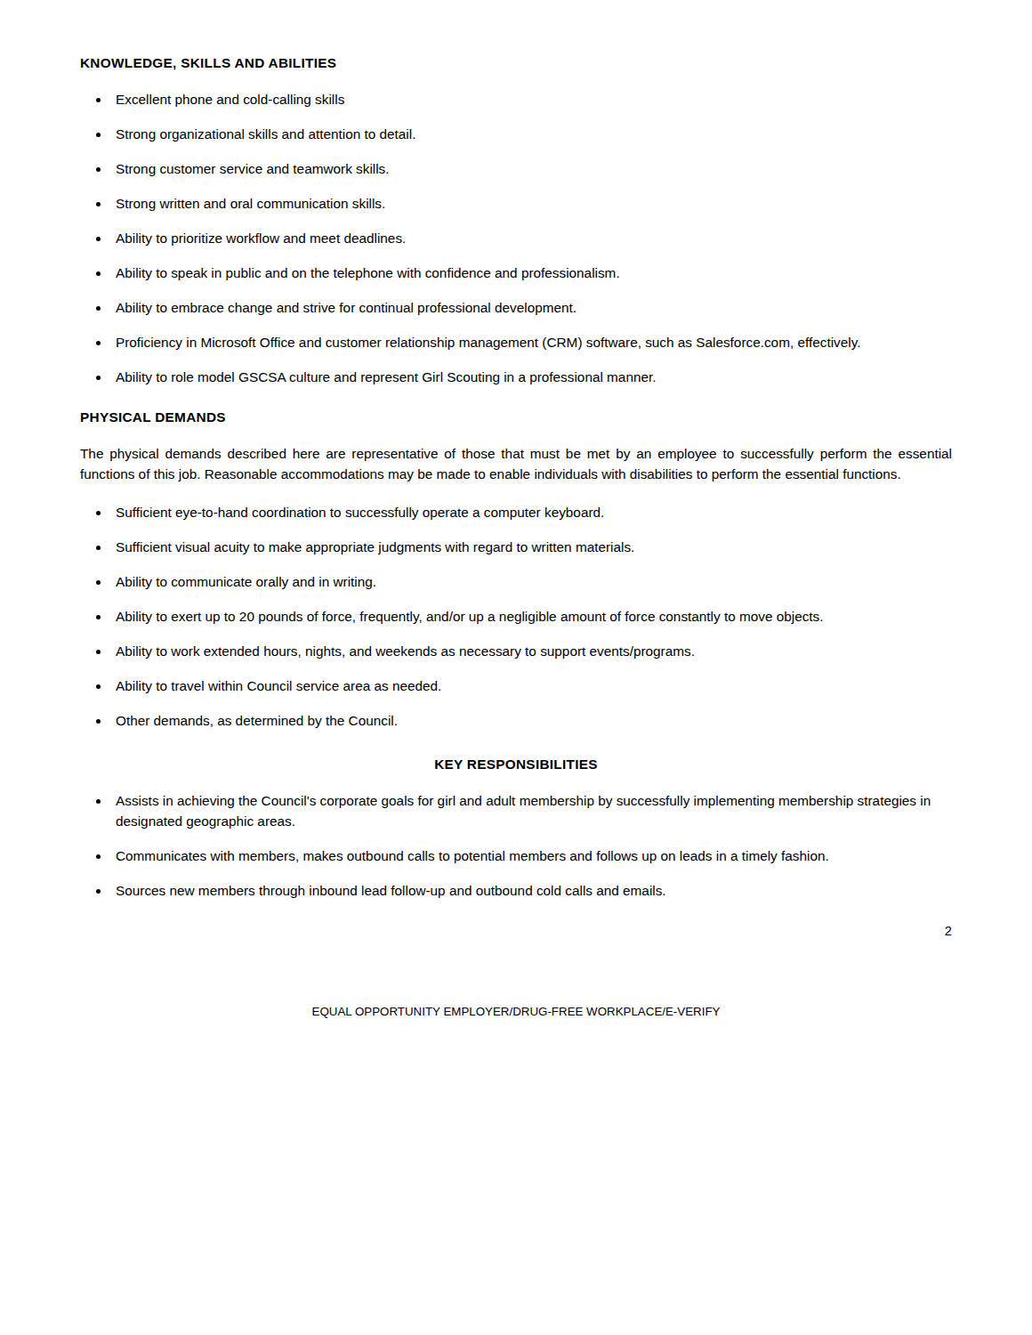KNOWLEDGE, SKILLS AND ABILITIES
Excellent phone and cold-calling skills
Strong organizational skills and attention to detail.
Strong customer service and teamwork skills.
Strong written and oral communication skills.
Ability to prioritize workflow and meet deadlines.
Ability to speak in public and on the telephone with confidence and professionalism.
Ability to embrace change and strive for continual professional development.
Proficiency in Microsoft Office and customer relationship management (CRM) software, such as Salesforce.com, effectively.
Ability to role model GSCSA culture and represent Girl Scouting in a professional manner.
PHYSICAL DEMANDS
The physical demands described here are representative of those that must be met by an employee to successfully perform the essential functions of this job. Reasonable accommodations may be made to enable individuals with disabilities to perform the essential functions.
Sufficient eye-to-hand coordination to successfully operate a computer keyboard.
Sufficient visual acuity to make appropriate judgments with regard to written materials.
Ability to communicate orally and in writing.
Ability to exert up to 20 pounds of force, frequently, and/or up a negligible amount of force constantly to move objects.
Ability to work extended hours, nights, and weekends as necessary to support events/programs.
Ability to travel within Council service area as needed.
Other demands, as determined by the Council.
KEY RESPONSIBILITIES
Assists in achieving the Council's corporate goals for girl and adult membership by successfully implementing membership strategies in designated geographic areas.
Communicates with members, makes outbound calls to potential members and follows up on leads in a timely fashion.
Sources new members through inbound lead follow-up and outbound cold calls and emails.
2
EQUAL OPPORTUNITY EMPLOYER/DRUG-FREE WORKPLACE/E-VERIFY